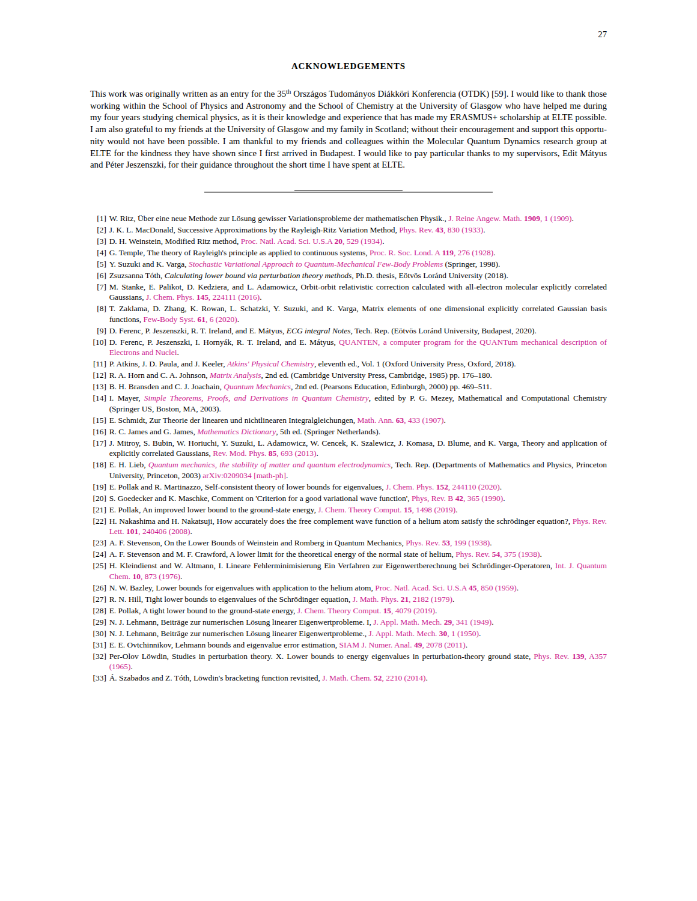27
ACKNOWLEDGEMENTS
This work was originally written as an entry for the 35th Országos Tudományos Diákköri Konferencia (OTDK) [59]. I would like to thank those working within the School of Physics and Astronomy and the School of Chemistry at the University of Glasgow who have helped me during my four years studying chemical physics, as it is their knowledge and experience that has made my ERASMUS+ scholarship at ELTE possible. I am also grateful to my friends at the University of Glasgow and my family in Scotland; without their encouragement and support this opportunity would not have been possible. I am thankful to my friends and colleagues within the Molecular Quantum Dynamics research group at ELTE for the kindness they have shown since I first arrived in Budapest. I would like to pay particular thanks to my supervisors, Edit Mátyus and Péter Jeszenszki, for their guidance throughout the short time I have spent at ELTE.
[1] W. Ritz, Über eine neue Methode zur Lösung gewisser Variationsprobleme der mathematischen Physik., J. Reine Angew. Math. 1909, 1 (1909).
[2] J. K. L. MacDonald, Successive Approximations by the Rayleigh-Ritz Variation Method, Phys. Rev. 43, 830 (1933).
[3] D. H. Weinstein, Modified Ritz method, Proc. Natl. Acad. Sci. U.S.A 20, 529 (1934).
[4] G. Temple, The theory of Rayleigh's principle as applied to continuous systems, Proc. R. Soc. Lond. A 119, 276 (1928).
[5] Y. Suzuki and K. Varga, Stochastic Variational Approach to Quantum-Mechanical Few-Body Problems (Springer, 1998).
[6] Zsuzsanna Tóth, Calculating lower bound via perturbation theory methods, Ph.D. thesis, Eötvös Loránd University (2018).
[7] M. Stanke, E. Palikot, D. Kedziera, and L. Adamowicz, Orbit-orbit relativistic correction calculated with all-electron molecular explicitly correlated Gaussians, J. Chem. Phys. 145, 224111 (2016).
[8] T. Zaklama, D. Zhang, K. Rowan, L. Schatzki, Y. Suzuki, and K. Varga, Matrix elements of one dimensional explicitly correlated Gaussian basis functions, Few-Body Syst. 61, 6 (2020).
[9] D. Ferenc, P. Jeszenszki, R. T. Ireland, and E. Mátyus, ECG integral Notes, Tech. Rep. (Eötvös Loránd University, Budapest, 2020).
[10] D. Ferenc, P. Jeszenszki, I. Hornyák, R. T. Ireland, and E. Mátyus, QUANTEN, a computer program for the QUANTum mechanical description of Electrons and Nuclei.
[11] P. Atkins, J. D. Paula, and J. Keeler, Atkins' Physical Chemistry, eleventh ed., Vol. 1 (Oxford University Press, Oxford, 2018).
[12] R. A. Horn and C. A. Johnson, Matrix Analysis, 2nd ed. (Cambridge University Press, Cambridge, 1985) pp. 176–180.
[13] B. H. Bransden and C. J. Joachain, Quantum Mechanics, 2nd ed. (Pearsons Education, Edinburgh, 2000) pp. 469–511.
[14] I. Mayer, Simple Theorems, Proofs, and Derivations in Quantum Chemistry, edited by P. G. Mezey, Mathematical and Computational Chemistry (Springer US, Boston, MA, 2003).
[15] E. Schmidt, Zur Theorie der linearen und nichtlinearen Integralgleichungen, Math. Ann. 63, 433 (1907).
[16] R. C. James and G. James, Mathematics Dictionary, 5th ed. (Springer Netherlands).
[17] J. Mitroy, S. Bubin, W. Horiuchi, Y. Suzuki, L. Adamowicz, W. Cencek, K. Szalewicz, J. Komasa, D. Blume, and K. Varga, Theory and application of explicitly correlated Gaussians, Rev. Mod. Phys. 85, 693 (2013).
[18] E. H. Lieb, Quantum mechanics, the stability of matter and quantum electrodynamics, Tech. Rep. (Departments of Mathematics and Physics, Princeton University, Princeton, 2003) arXiv:0209034 [math-ph].
[19] E. Pollak and R. Martinazzo, Self-consistent theory of lower bounds for eigenvalues, J. Chem. Phys. 152, 244110 (2020).
[20] S. Goedecker and K. Maschke, Comment on 'Criterion for a good variational wave function', Phys, Rev. B 42, 365 (1990).
[21] E. Pollak, An improved lower bound to the ground-state energy, J. Chem. Theory Comput. 15, 1498 (2019).
[22] H. Nakashima and H. Nakatsuji, How accurately does the free complement wave function of a helium atom satisfy the schrödinger equation?, Phys. Rev. Lett. 101, 240406 (2008).
[23] A. F. Stevenson, On the Lower Bounds of Weinstein and Romberg in Quantum Mechanics, Phys. Rev. 53, 199 (1938).
[24] A. F. Stevenson and M. F. Crawford, A lower limit for the theoretical energy of the normal state of helium, Phys. Rev. 54, 375 (1938).
[25] H. Kleindienst and W. Altmann, I. Lineare Fehlerminimisierung Ein Verfahren zur Eigenwertberechnung bei Schrödinger-Operatoren, Int. J. Quantum Chem. 10, 873 (1976).
[26] N. W. Bazley, Lower bounds for eigenvalues with application to the helium atom, Proc. Natl. Acad. Sci. U.S.A 45, 850 (1959).
[27] R. N. Hill, Tight lower bounds to eigenvalues of the Schrödinger equation, J. Math. Phys. 21, 2182 (1979).
[28] E. Pollak, A tight lower bound to the ground-state energy, J. Chem. Theory Comput. 15, 4079 (2019).
[29] N. J. Lehmann, Beiträge zur numerischen Lösung linearer Eigenwertprobleme. I, J. Appl. Math. Mech. 29, 341 (1949).
[30] N. J. Lehmann, Beiträge zur numerischen Lösung linearer Eigenwertprobleme., J. Appl. Math. Mech. 30, 1 (1950).
[31] E. E. Ovtchinnikov, Lehmann bounds and eigenvalue error estimation, SIAM J. Numer. Anal. 49, 2078 (2011).
[32] Per-Olov Löwdin, Studies in perturbation theory. X. Lower bounds to energy eigenvalues in perturbation-theory ground state, Phys. Rev. 139, A357 (1965).
[33] Á. Szabados and Z. Tóth, Löwdin's bracketing function revisited, J. Math. Chem. 52, 2210 (2014).